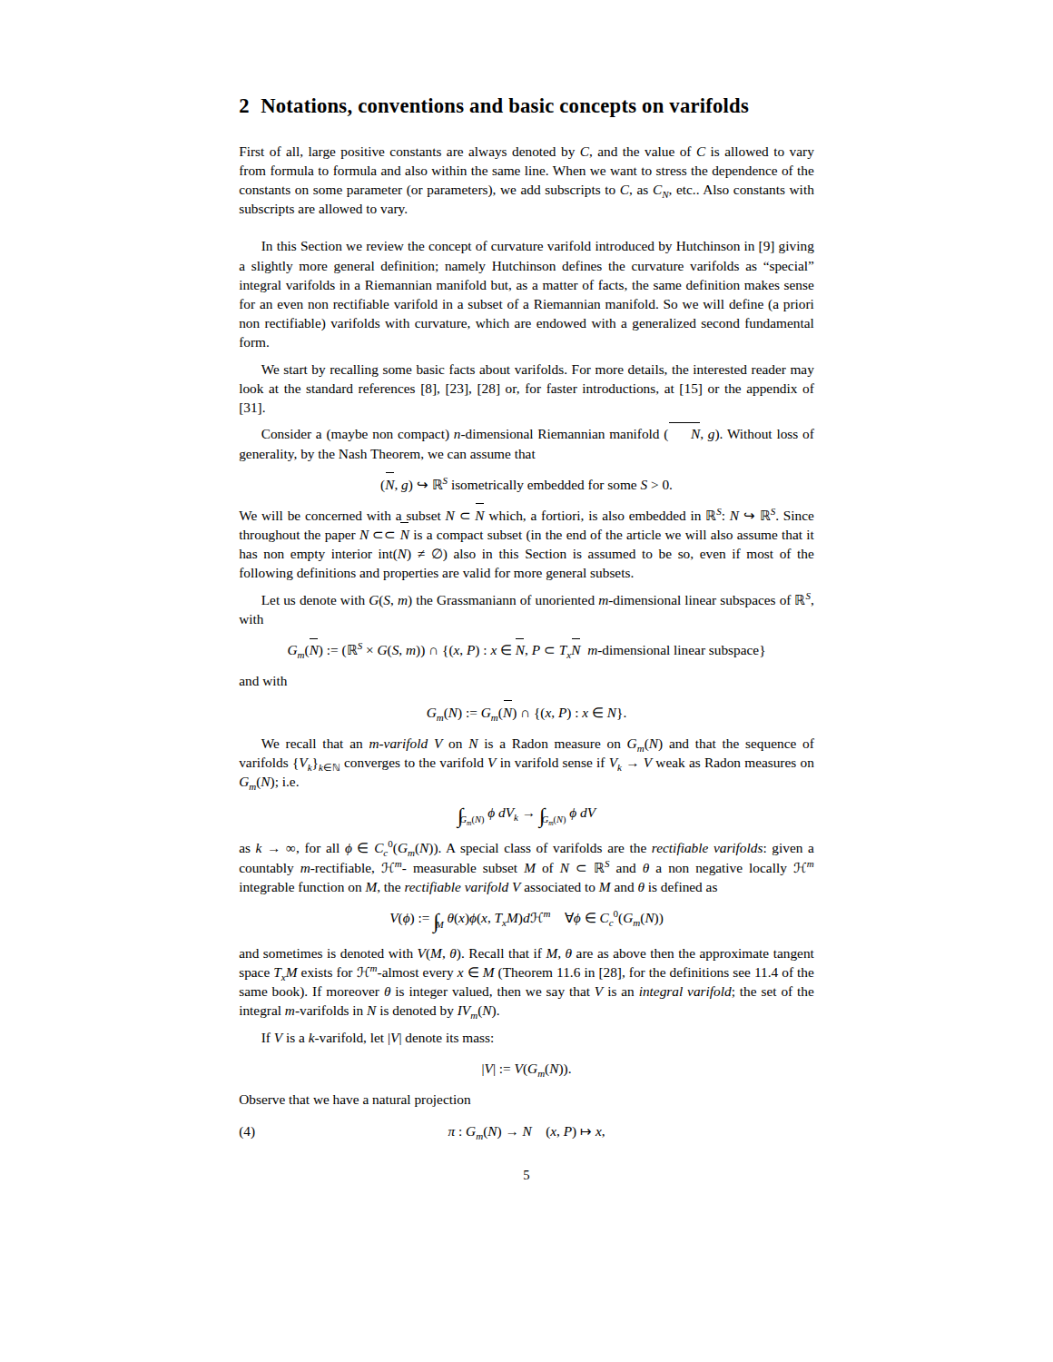2 Notations, conventions and basic concepts on varifolds
First of all, large positive constants are always denoted by C, and the value of C is allowed to vary from formula to formula and also within the same line. When we want to stress the dependence of the constants on some parameter (or parameters), we add subscripts to C, as CN, etc.. Also constants with subscripts are allowed to vary.
In this Section we review the concept of curvature varifold introduced by Hutchinson in [9] giving a slightly more general definition; namely Hutchinson defines the curvature varifolds as “special” integral varifolds in a Riemannian manifold but, as a matter of facts, the same definition makes sense for an even non rectifiable varifold in a subset of a Riemannian manifold. So we will define (a priori non rectifiable) varifolds with curvature, which are endowed with a generalized second fundamental form.
We start by recalling some basic facts about varifolds. For more details, the interested reader may look at the standard references [8], [23], [28] or, for faster introductions, at [15] or the appendix of [31].
Consider a (maybe non compact) n-dimensional Riemannian manifold (N, g). Without loss of generality, by the Nash Theorem, we can assume that
(N, g) ↪ ℝS isometrically embedded for some S > 0.
We will be concerned with a subset N ⊂ N which, a fortiori, is also embedded in ℝS: N ↪ ℝS. Since throughout the paper N ⊂⊂ N is a compact subset (in the end of the article we will also assume that it has non empty interior int(N) ≠ ∅) also in this Section is assumed to be so, even if most of the following definitions and properties are valid for more general subsets.
Let us denote with G(S, m) the Grassmaniann of unoriented m-dimensional linear subspaces of ℝS, with
Gm(N) := (ℝS × G(S, m)) ∩ {(x, P) : x ∈ N, P ⊂ Tx N m-dimensional linear subspace}
and with
Gm(N) := Gm(N) ∩ {(x, P) : x ∈ N}.
We recall that an m-varifold V on N is a Radon measure on Gm(N) and that the sequence of varifolds {Vk}k∈ℕ converges to the varifold V in varifold sense if Vk → V weak as Radon measures on Gm(N); i.e.
∫Gm(N) ϕ dVk → ∫Gm(N) ϕ dV
as k → ∞, for all ϕ ∈ Cc0(Gm(N)). A special class of varifolds are the rectifiable varifolds: given a countably m-rectifiable, ℋm- measurable subset M of N ⊂ ℝS and θ a non negative locally ℋm integrable function on M, the rectifiable varifold V associated to M and θ is defined as
V(ϕ) := ∫M θ(x)ϕ(x, TxM)dℋm ∀ϕ ∈ Cc0(Gm(N))
and sometimes is denoted with V(M, θ). Recall that if M, θ are as above then the approximate tangent space TxM exists for ℋm-almost every x ∈ M (Theorem 11.6 in [28], for the definitions see 11.4 of the same book). If moreover θ is integer valued, then we say that V is an integral varifold; the set of the integral m-varifolds in N is denoted by IVm(N).
If V is a k-varifold, let |V| denote its mass:
|V| := V(Gm(N)).
Observe that we have a natural projection
(4)
π : Gm(N) → N (x, P) ↦ x,
5